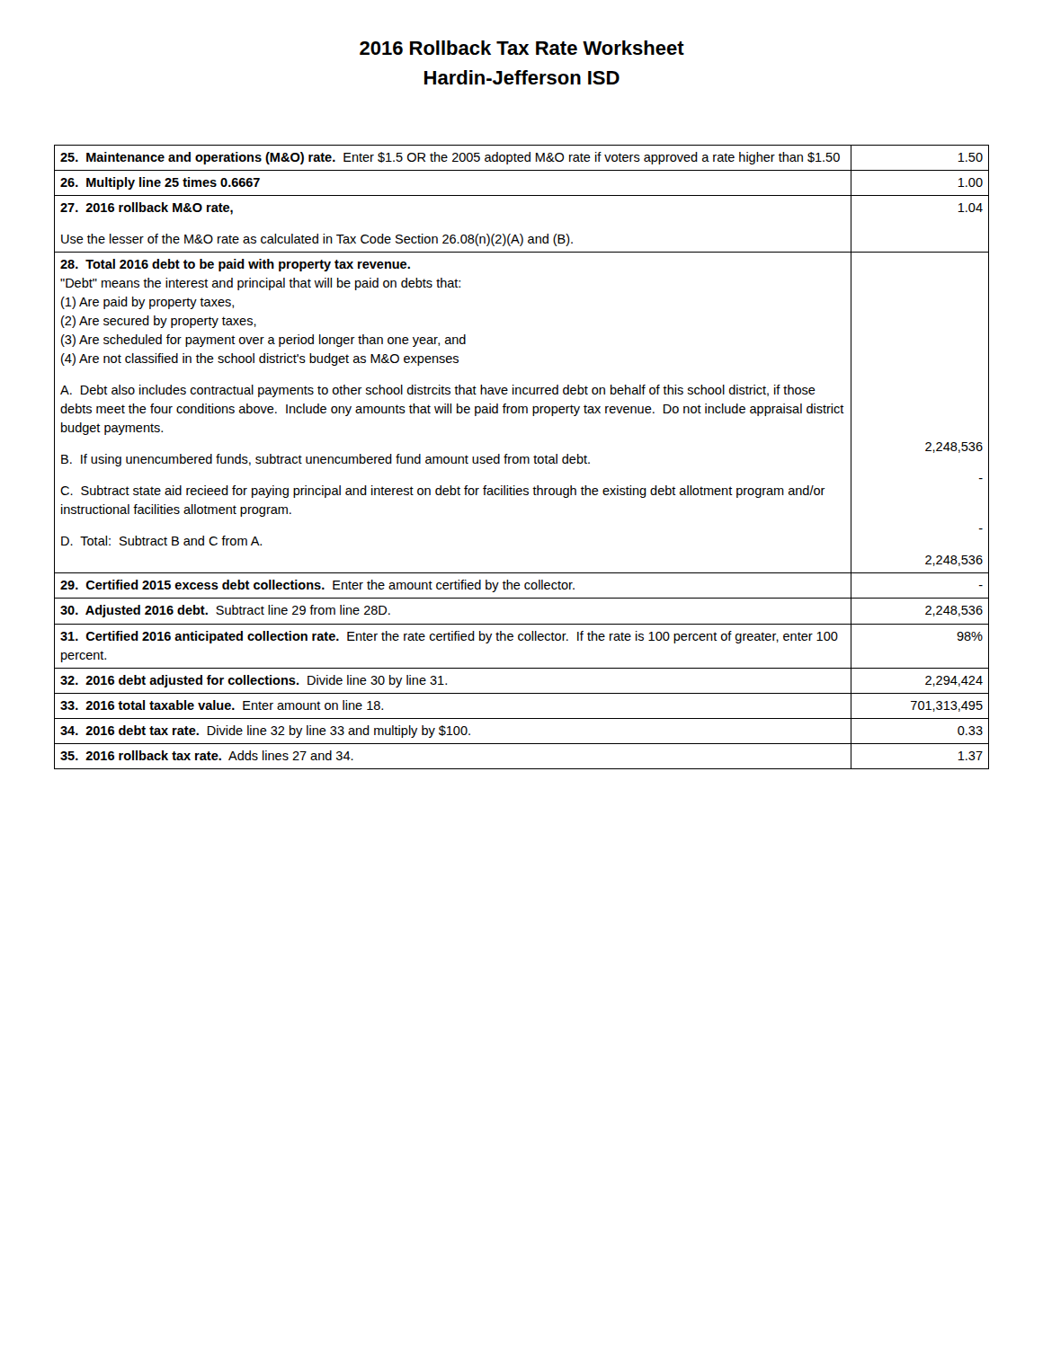2016 Rollback Tax Rate Worksheet
Hardin-Jefferson ISD
| 25. Maintenance and operations (M&O) rate. Enter $1.5 OR the 2005 adopted M&O rate if voters approved a rate higher than $1.50 | 1.50 |
| 26. Multiply line 25 times 0.6667 | 1.00 |
| 27. 2016 rollback M&O rate, Use the lesser of the M&O rate as calculated in Tax Code Section 26.08(n)(2)(A) and (B). | 1.04 |
| 28. Total 2016 debt to be paid with property tax revenue. "Debt" means the interest and principal that will be paid on debts that: (1) Are paid by property taxes, (2) Are secured by property taxes, (3) Are scheduled for payment over a period longer than one year, and (4) Are not classified in the school district's budget as M&O expenses A. Debt also includes contractual payments to other school distrcits that have incurred debt on behalf of this school district, if those debts meet the four conditions above. Include ony amounts that will be paid from property tax revenue. Do not include appraisal district budget payments. B. If using unencumbered funds, subtract unencumbered fund amount used from total debt. C. Subtract state aid recieed for paying principal and interest on debt for facilities through the existing debt allotment program and/or instructional facilities allotment program. D. Total: Subtract B and C from A. | 2,248,536 - - 2,248,536 |
| 29. Certified 2015 excess debt collections. Enter the amount certified by the collector. | - |
| 30. Adjusted 2016 debt. Subtract line 29 from line 28D. | 2,248,536 |
| 31. Certified 2016 anticipated collection rate. Enter the rate certified by the collector. If the rate is 100 percent of greater, enter 100 percent. | 98% |
| 32. 2016 debt adjusted for collections. Divide line 30 by line 31. | 2,294,424 |
| 33. 2016 total taxable value. Enter amount on line 18. | 701,313,495 |
| 34. 2016 debt tax rate. Divide line 32 by line 33 and multiply by $100. | 0.33 |
| 35. 2016 rollback tax rate. Adds lines 27 and 34. | 1.37 |